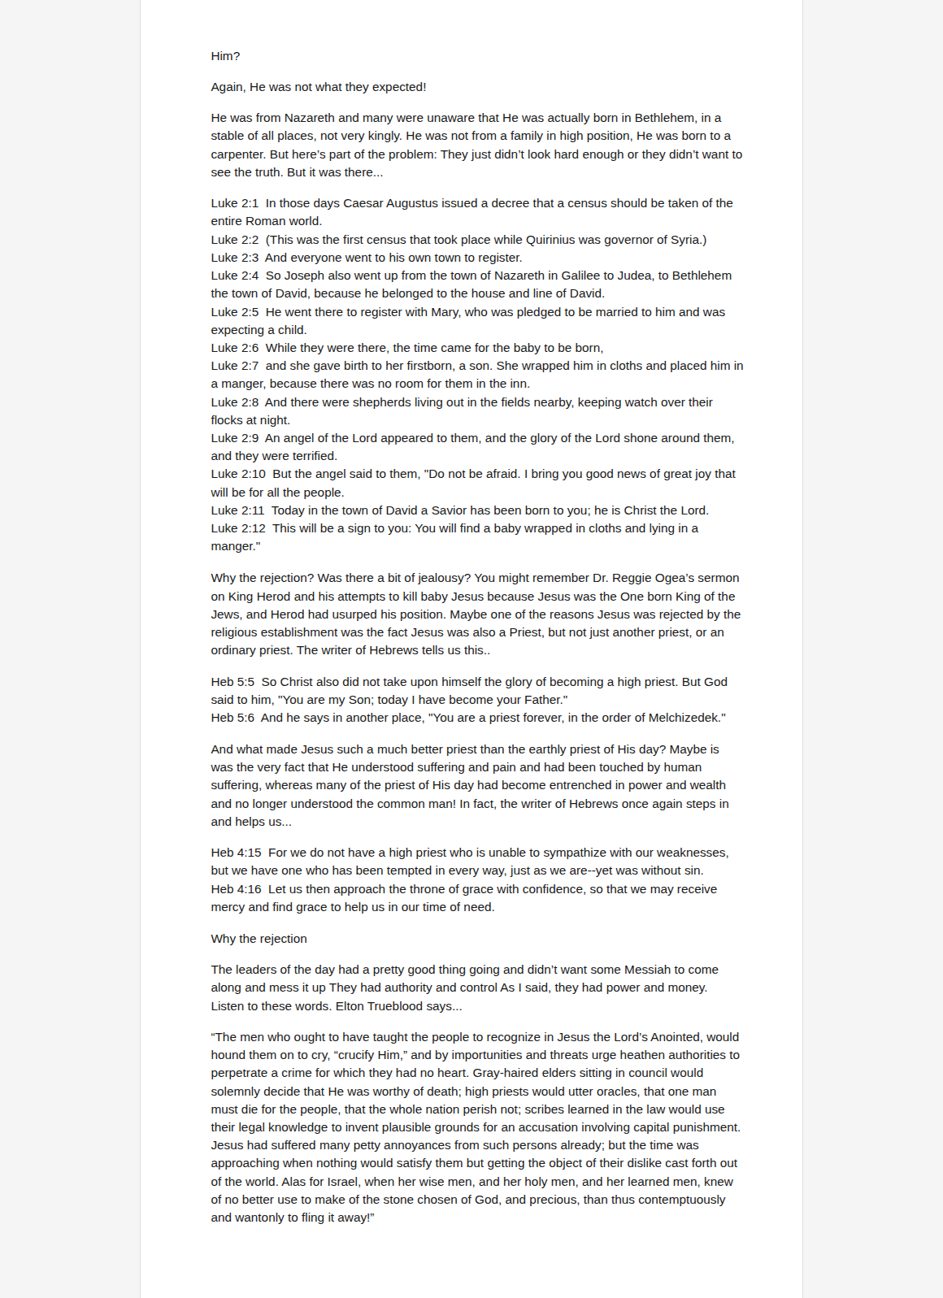Him?
Again, He was not what they expected!
He was from Nazareth and many were unaware that He was actually born in Bethlehem, in a stable of all places, not very kingly. He was not from a family in high position, He was born to a carpenter. But here’s part of the problem: They just didn’t look hard enough or they didn’t want to see the truth. But it was there...
Luke 2:1 In those days Caesar Augustus issued a decree that a census should be taken of the entire Roman world.
Luke 2:2 (This was the first census that took place while Quirinius was governor of Syria.)
Luke 2:3 And everyone went to his own town to register.
Luke 2:4 So Joseph also went up from the town of Nazareth in Galilee to Judea, to Bethlehem the town of David, because he belonged to the house and line of David.
Luke 2:5 He went there to register with Mary, who was pledged to be married to him and was expecting a child.
Luke 2:6 While they were there, the time came for the baby to be born,
Luke 2:7 and she gave birth to her firstborn, a son. She wrapped him in cloths and placed him in a manger, because there was no room for them in the inn.
Luke 2:8 And there were shepherds living out in the fields nearby, keeping watch over their flocks at night.
Luke 2:9 An angel of the Lord appeared to them, and the glory of the Lord shone around them, and they were terrified.
Luke 2:10 But the angel said to them, "Do not be afraid. I bring you good news of great joy that will be for all the people.
Luke 2:11 Today in the town of David a Savior has been born to you; he is Christ the Lord.
Luke 2:12 This will be a sign to you: You will find a baby wrapped in cloths and lying in a manger."
Why the rejection? Was there a bit of jealousy? You might remember Dr. Reggie Ogea’s sermon on King Herod and his attempts to kill baby Jesus because Jesus was the One born King of the Jews, and Herod had usurped his position. Maybe one of the reasons Jesus was rejected by the religious establishment was the fact Jesus was also a Priest, but not just another priest, or an ordinary priest. The writer of Hebrews tells us this..
Heb 5:5 So Christ also did not take upon himself the glory of becoming a high priest. But God said to him, "You are my Son; today I have become your Father."
Heb 5:6 And he says in another place, "You are a priest forever, in the order of Melchizedek."
And what made Jesus such a much better priest than the earthly priest of His day? Maybe is was the very fact that He understood suffering and pain and had been touched by human suffering, whereas many of the priest of His day had become entrenched in power and wealth and no longer understood the common man! In fact, the writer of Hebrews once again steps in and helps us...
Heb 4:15 For we do not have a high priest who is unable to sympathize with our weaknesses, but we have one who has been tempted in every way, just as we are--yet was without sin.
Heb 4:16 Let us then approach the throne of grace with confidence, so that we may receive mercy and find grace to help us in our time of need.
Why the rejection
The leaders of the day had a pretty good thing going and didn’t want some Messiah to come along and mess it up They had authority and control As I said, they had power and money. Listen to these words. Elton Trueblood says...
“The men who ought to have taught the people to recognize in Jesus the Lord’s Anointed, would hound them on to cry, “crucify Him,” and by importunities and threats urge heathen authorities to perpetrate a crime for which they had no heart. Gray-haired elders sitting in council would solemnly decide that He was worthy of death; high priests would utter oracles, that one man must die for the people, that the whole nation perish not; scribes learned in the law would use their legal knowledge to invent plausible grounds for an accusation involving capital punishment. Jesus had suffered many petty annoyances from such persons already; but the time was approaching when nothing would satisfy them but getting the object of their dislike cast forth out of the world. Alas for Israel, when her wise men, and her holy men, and her learned men, knew of no better use to make of the stone chosen of God, and precious, than thus contemptuously and wantonly to fling it away!”